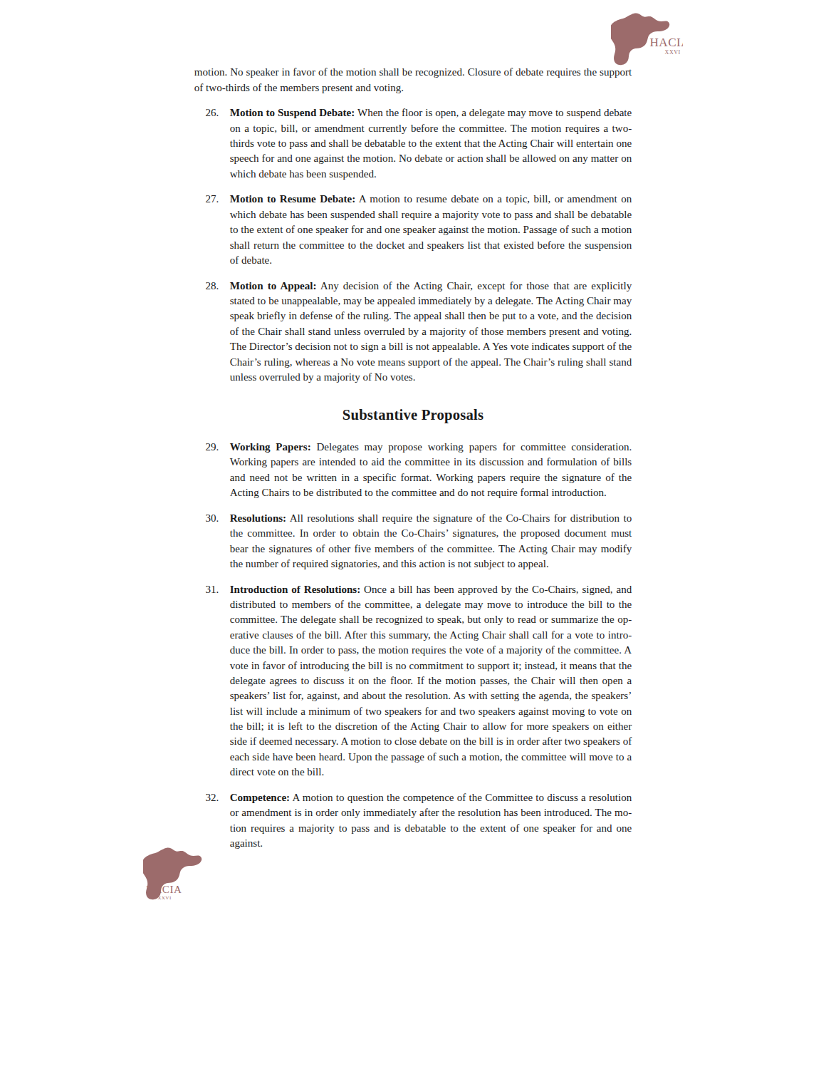HACIA XXVI
HACIA XXVI
motion. No speaker in favor of the motion shall be recognized. Closure of debate requires the support of two-thirds of the members present and voting.
26. Motion to Suspend Debate: When the floor is open, a delegate may move to suspend debate on a topic, bill, or amendment currently before the committee. The motion requires a two-thirds vote to pass and shall be debatable to the extent that the Acting Chair will entertain one speech for and one against the motion. No debate or action shall be allowed on any matter on which debate has been suspended.
27. Motion to Resume Debate: A motion to resume debate on a topic, bill, or amendment on which debate has been suspended shall require a majority vote to pass and shall be debatable to the extent of one speaker for and one speaker against the motion. Passage of such a motion shall return the committee to the docket and speakers list that existed before the suspension of debate.
28. Motion to Appeal: Any decision of the Acting Chair, except for those that are explicitly stated to be unappealable, may be appealed immediately by a delegate. The Acting Chair may speak briefly in defense of the ruling. The appeal shall then be put to a vote, and the decision of the Chair shall stand unless overruled by a majority of those members present and voting. The Director’s decision not to sign a bill is not appealable. A Yes vote indicates support of the Chair’s ruling, whereas a No vote means support of the appeal. The Chair’s ruling shall stand unless overruled by a majority of No votes.
Substantive Proposals
29. Working Papers: Delegates may propose working papers for committee consideration. Working papers are intended to aid the committee in its discussion and formulation of bills and need not be written in a specific format. Working papers require the signature of the Acting Chairs to be distributed to the committee and do not require formal introduction.
30. Resolutions: All resolutions shall require the signature of the Co-Chairs for distribution to the committee. In order to obtain the Co-Chairs’ signatures, the proposed document must bear the signatures of other five members of the committee. The Acting Chair may modify the number of required signatories, and this action is not subject to appeal.
31. Introduction of Resolutions: Once a bill has been approved by the Co-Chairs, signed, and distributed to members of the committee, a delegate may move to introduce the bill to the committee. The delegate shall be recognized to speak, but only to read or summarize the operative clauses of the bill. After this summary, the Acting Chair shall call for a vote to introduce the bill. In order to pass, the motion requires the vote of a majority of the committee. A vote in favor of introducing the bill is no commitment to support it; instead, it means that the delegate agrees to discuss it on the floor. If the motion passes, the Chair will then open a speakers’ list for, against, and about the resolution. As with setting the agenda, the speakers’ list will include a minimum of two speakers for and two speakers against moving to vote on the bill; it is left to the discretion of the Acting Chair to allow for more speakers on either side if deemed necessary. A motion to close debate on the bill is in order after two speakers of each side have been heard. Upon the passage of such a motion, the committee will move to a direct vote on the bill.
32. Competence: A motion to question the competence of the Committee to discuss a resolution or amendment is in order only immediately after the resolution has been introduced. The motion requires a majority to pass and is debatable to the extent of one speaker for and one against.